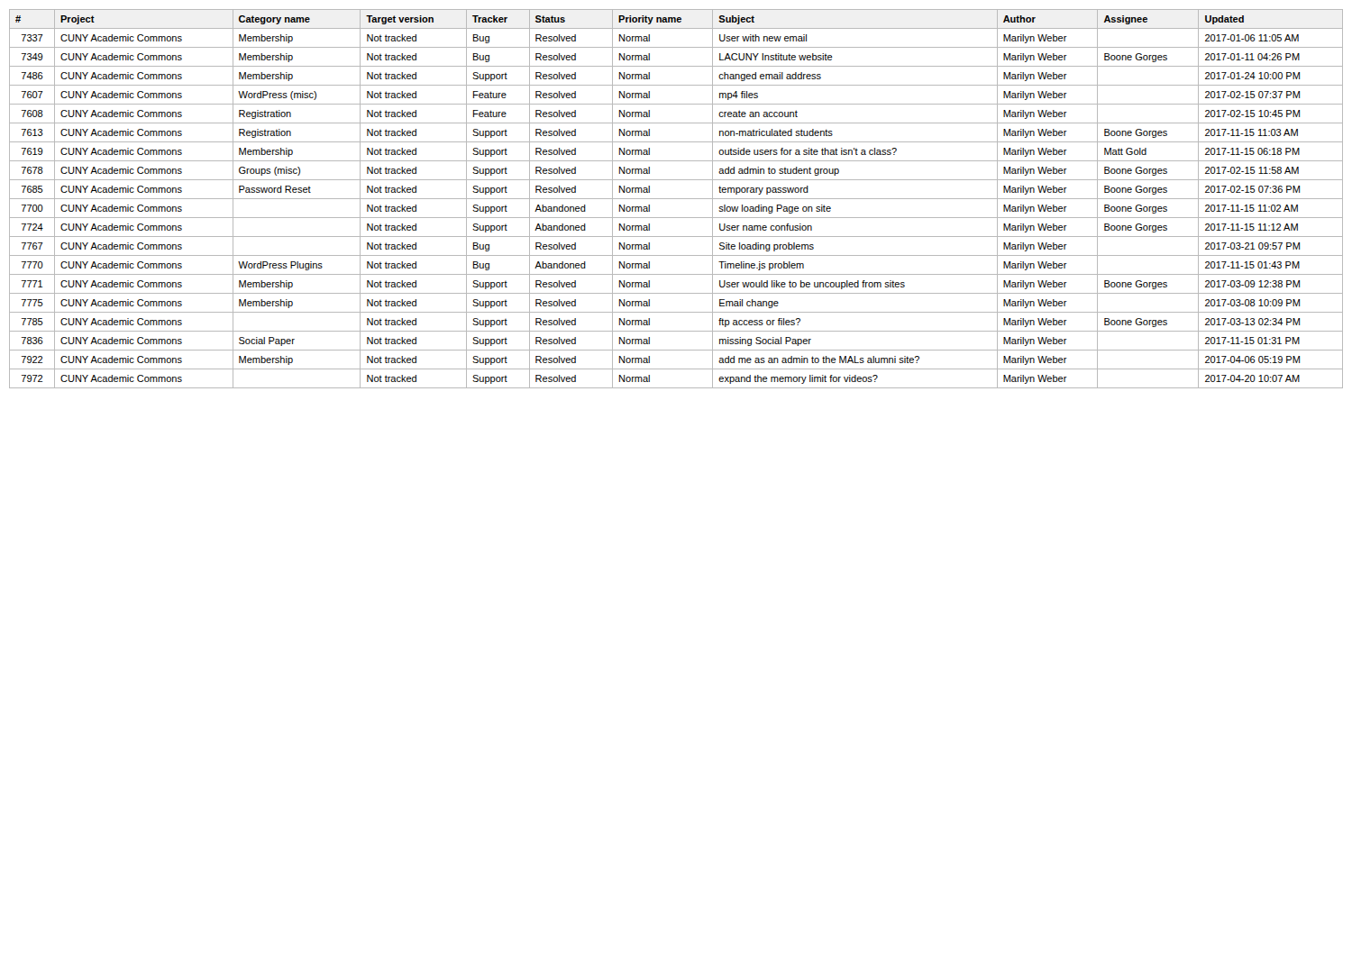| # | Project | Category name | Target version | Tracker | Status | Priority name | Subject | Author | Assignee | Updated |
| --- | --- | --- | --- | --- | --- | --- | --- | --- | --- | --- |
| 7337 | CUNY Academic Commons | Membership | Not tracked | Bug | Resolved | Normal | User with new email | Marilyn Weber | | 2017-01-06 11:05 AM |
| 7349 | CUNY Academic Commons | Membership | Not tracked | Bug | Resolved | Normal | LACUNY Institute website | Marilyn Weber | Boone Gorges | 2017-01-11 04:26 PM |
| 7486 | CUNY Academic Commons | Membership | Not tracked | Support | Resolved | Normal | changed email address | Marilyn Weber | | 2017-01-24 10:00 PM |
| 7607 | CUNY Academic Commons | WordPress (misc) | Not tracked | Feature | Resolved | Normal | mp4 files | Marilyn Weber | | 2017-02-15 07:37 PM |
| 7608 | CUNY Academic Commons | Registration | Not tracked | Feature | Resolved | Normal | create an account | Marilyn Weber | | 2017-02-15 10:45 PM |
| 7613 | CUNY Academic Commons | Registration | Not tracked | Support | Resolved | Normal | non-matriculated students | Marilyn Weber | Boone Gorges | 2017-11-15 11:03 AM |
| 7619 | CUNY Academic Commons | Membership | Not tracked | Support | Resolved | Normal | outside users for a site that isn't a class? | Marilyn Weber | Matt Gold | 2017-11-15 06:18 PM |
| 7678 | CUNY Academic Commons | Groups (misc) | Not tracked | Support | Resolved | Normal | add admin to student group | Marilyn Weber | Boone Gorges | 2017-02-15 11:58 AM |
| 7685 | CUNY Academic Commons | Password Reset | Not tracked | Support | Resolved | Normal | temporary password | Marilyn Weber | Boone Gorges | 2017-02-15 07:36 PM |
| 7700 | CUNY Academic Commons | | Not tracked | Support | Abandoned | Normal | slow loading Page on site | Marilyn Weber | Boone Gorges | 2017-11-15 11:02 AM |
| 7724 | CUNY Academic Commons | | Not tracked | Support | Abandoned | Normal | User name confusion | Marilyn Weber | Boone Gorges | 2017-11-15 11:12 AM |
| 7767 | CUNY Academic Commons | | Not tracked | Bug | Resolved | Normal | Site loading problems | Marilyn Weber | | 2017-03-21 09:57 PM |
| 7770 | CUNY Academic Commons | WordPress Plugins | Not tracked | Bug | Abandoned | Normal | Timeline.js problem | Marilyn Weber | | 2017-11-15 01:43 PM |
| 7771 | CUNY Academic Commons | Membership | Not tracked | Support | Resolved | Normal | User would like to be uncoupled from sites | Marilyn Weber | Boone Gorges | 2017-03-09 12:38 PM |
| 7775 | CUNY Academic Commons | Membership | Not tracked | Support | Resolved | Normal | Email change | Marilyn Weber | | 2017-03-08 10:09 PM |
| 7785 | CUNY Academic Commons | | Not tracked | Support | Resolved | Normal | ftp access or files? | Marilyn Weber | Boone Gorges | 2017-03-13 02:34 PM |
| 7836 | CUNY Academic Commons | Social Paper | Not tracked | Support | Resolved | Normal | missing Social Paper | Marilyn Weber | | 2017-11-15 01:31 PM |
| 7922 | CUNY Academic Commons | Membership | Not tracked | Support | Resolved | Normal | add me as an admin to the MALs alumni site? | Marilyn Weber | | 2017-04-06 05:19 PM |
| 7972 | CUNY Academic Commons | | Not tracked | Support | Resolved | Normal | expand the memory limit for videos? | Marilyn Weber | | 2017-04-20 10:07 AM |